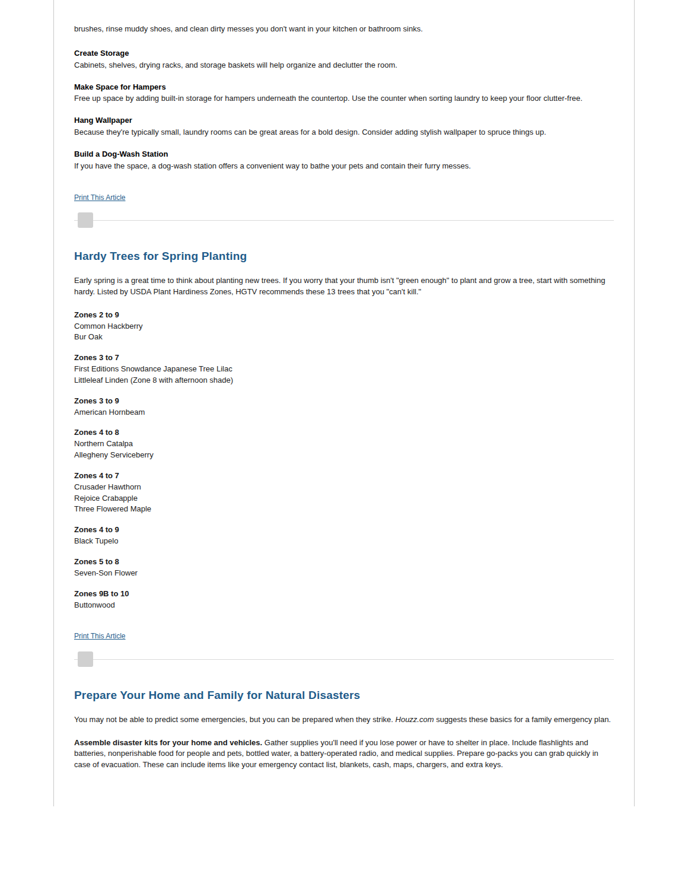brushes, rinse muddy shoes, and clean dirty messes you don't want in your kitchen or bathroom sinks.
Create Storage
Cabinets, shelves, drying racks, and storage baskets will help organize and declutter the room.
Make Space for Hampers
Free up space by adding built-in storage for hampers underneath the countertop. Use the counter when sorting laundry to keep your floor clutter-free.
Hang Wallpaper
Because they're typically small, laundry rooms can be great areas for a bold design. Consider adding stylish wallpaper to spruce things up.
Build a Dog-Wash Station
If you have the space, a dog-wash station offers a convenient way to bathe your pets and contain their furry messes.
Print This Article
Hardy Trees for Spring Planting
Early spring is a great time to think about planting new trees. If you worry that your thumb isn't "green enough" to plant and grow a tree, start with something hardy. Listed by USDA Plant Hardiness Zones, HGTV recommends these 13 trees that you "can't kill."
Zones 2 to 9
Common Hackberry
Bur Oak
Zones 3 to 7
First Editions Snowdance Japanese Tree Lilac
Littleleaf Linden (Zone 8 with afternoon shade)
Zones 3 to 9
American Hornbeam
Zones 4 to 8
Northern Catalpa
Allegheny Serviceberry
Zones 4 to 7
Crusader Hawthorn
Rejoice Crabapple
Three Flowered Maple
Zones 4 to 9
Black Tupelo
Zones 5 to 8
Seven-Son Flower
Zones 9B to 10
Buttonwood
Print This Article
Prepare Your Home and Family for Natural Disasters
You may not be able to predict some emergencies, but you can be prepared when they strike. Houzz.com suggests these basics for a family emergency plan.
Assemble disaster kits for your home and vehicles. Gather supplies you'll need if you lose power or have to shelter in place. Include flashlights and batteries, nonperishable food for people and pets, bottled water, a battery-operated radio, and medical supplies. Prepare go-packs you can grab quickly in case of evacuation. These can include items like your emergency contact list, blankets, cash, maps, chargers, and extra keys.